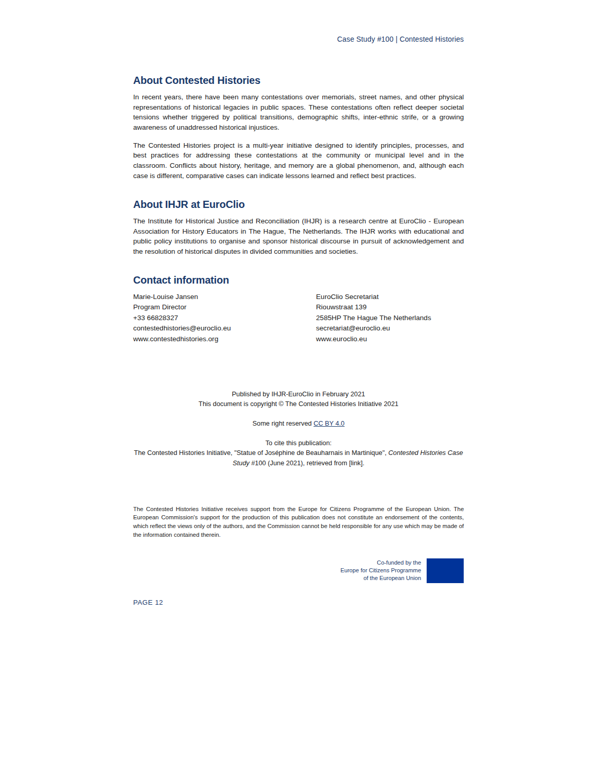Case Study #100 | Contested Histories
About Contested Histories
In recent years, there have been many contestations over memorials, street names, and other physical representations of historical legacies in public spaces. These contestations often reflect deeper societal tensions whether triggered by political transitions, demographic shifts, inter-ethnic strife, or a growing awareness of unaddressed historical injustices.
The Contested Histories project is a multi-year initiative designed to identify principles, processes, and best practices for addressing these contestations at the community or municipal level and in the classroom. Conflicts about history, heritage, and memory are a global phenomenon, and, although each case is different, comparative cases can indicate lessons learned and reflect best practices.
About IHJR at EuroClio
The Institute for Historical Justice and Reconciliation (IHJR) is a research centre at EuroClio - European Association for History Educators in The Hague, The Netherlands. The IHJR works with educational and public policy institutions to organise and sponsor historical discourse in pursuit of acknowledgement and the resolution of historical disputes in divided communities and societies.
Contact information
Marie-Louise Jansen
Program Director
+33 66828327
contestedhistories@euroclio.eu
www.contestedhistories.org
EuroClio Secretariat
Riouwstraat 139
2585HP The Hague The Netherlands
secretariat@euroclio.eu
www.euroclio.eu
Published by IHJR-EuroClio in February 2021
This document is copyright © The Contested Histories Initiative 2021
Some right reserved CC BY 4.0
To cite this publication:
The Contested Histories Initiative, "Statue of Joséphine de Beauharnais in Martinique", Contested Histories Case Study #100 (June 2021), retrieved from [link].
The Contested Histories Initiative receives support from the Europe for Citizens Programme of the European Union. The European Commission's support for the production of this publication does not constitute an endorsement of the contents, which reflect the views only of the authors, and the Commission cannot be held responsible for any use which may be made of the information contained therein.
Co-funded by the
Europe for Citizens Programme
of the European Union
PAGE 12